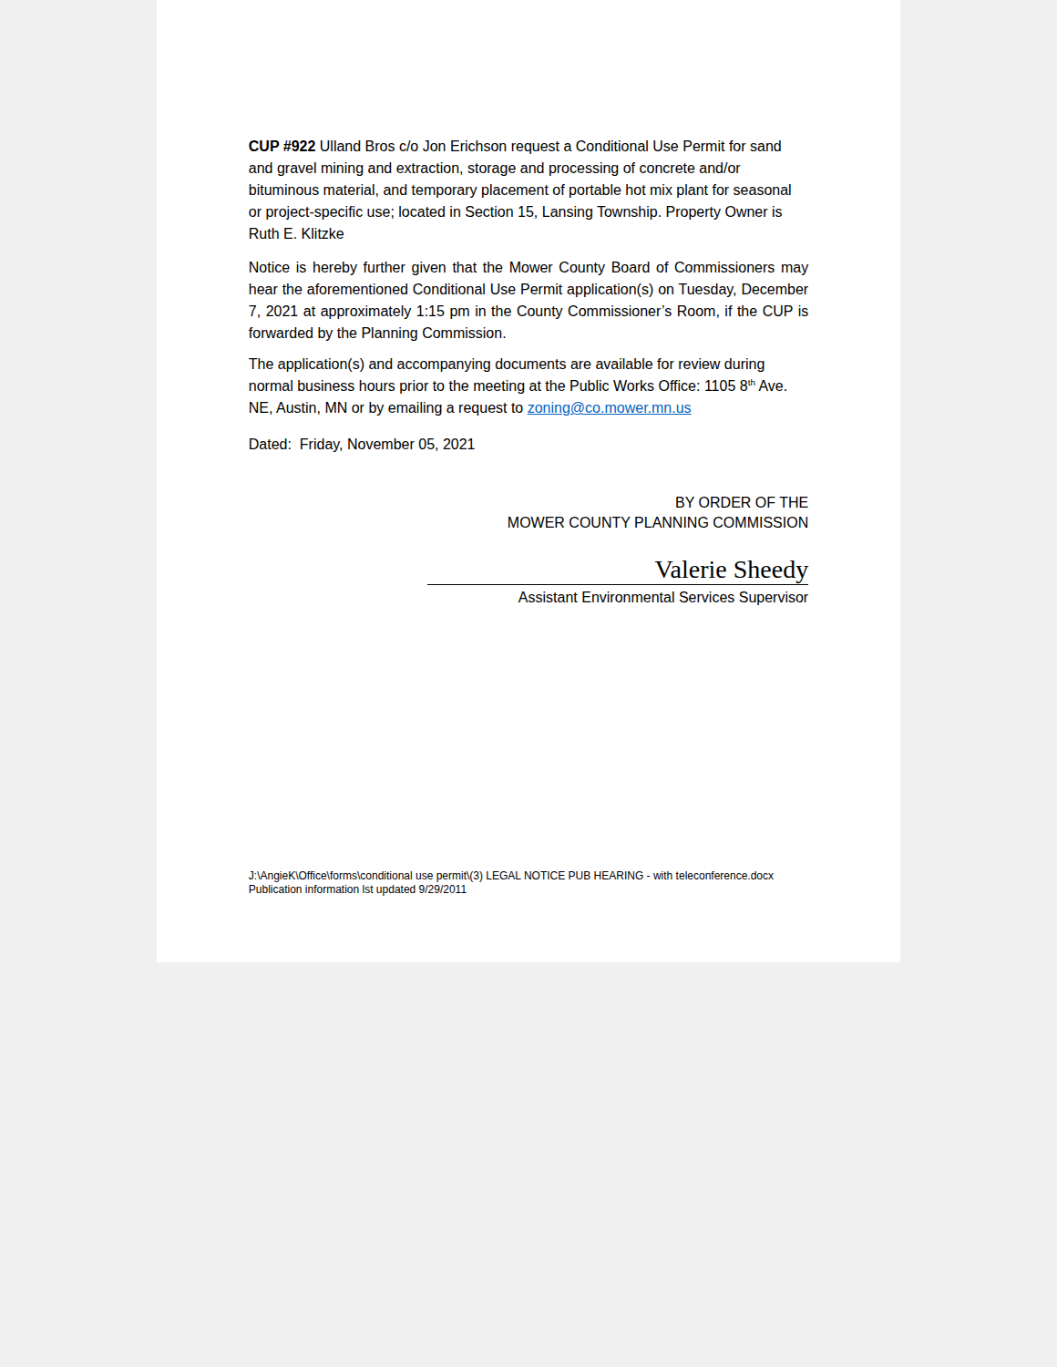CUP #922 Ulland Bros c/o Jon Erichson request a Conditional Use Permit for sand and gravel mining and extraction, storage and processing of concrete and/or bituminous material, and temporary placement of portable hot mix plant for seasonal or project-specific use; located in Section 15, Lansing Township. Property Owner is Ruth E. Klitzke
Notice is hereby further given that the Mower County Board of Commissioners may hear the aforementioned Conditional Use Permit application(s) on Tuesday, December 7, 2021 at approximately 1:15 pm in the County Commissioner’s Room, if the CUP is forwarded by the Planning Commission.
The application(s) and accompanying documents are available for review during normal business hours prior to the meeting at the Public Works Office: 1105 8th Ave. NE, Austin, MN or by emailing a request to zoning@co.mower.mn.us
Dated: Friday, November 05, 2021
BY ORDER OF THE
MOWER COUNTY PLANNING COMMISSION
Valerie Sheedy
Assistant Environmental Services Supervisor
J:\AngieK\Office\forms\conditional use permit\(3) LEGAL NOTICE PUB HEARING - with teleconference.docx
Publication information lst updated 9/29/2011